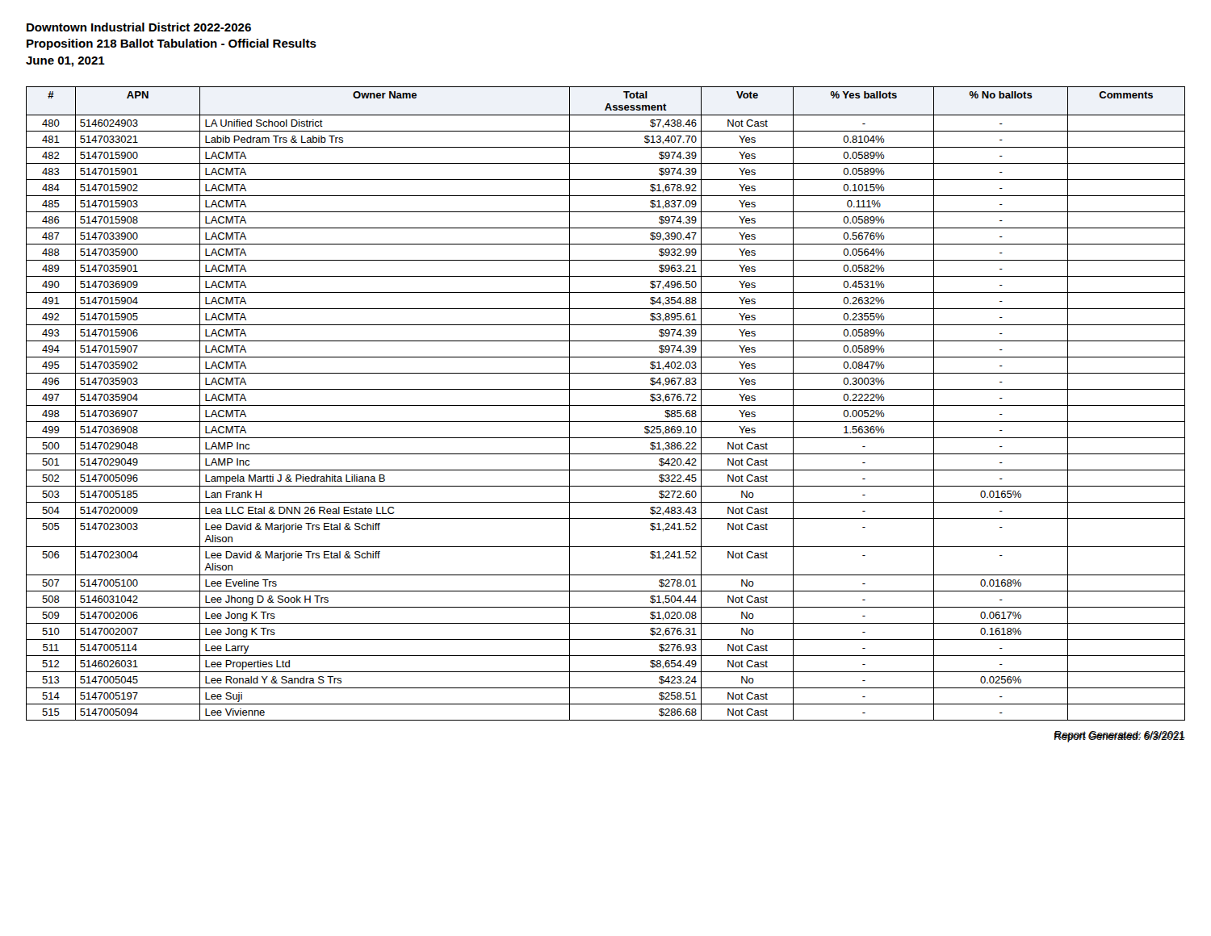Downtown Industrial District 2022-2026
Proposition 218 Ballot Tabulation - Official Results
June 01, 2021
Proposition 218 Ballot Tabulation Official Results
| # | APN | Owner Name | Total Assessment | Vote | % Yes ballots | % No ballots | Comments |
| --- | --- | --- | --- | --- | --- | --- | --- |
| 480 | 5146024903 | LA Unified School District | $7,438.46 | Not Cast | - | - | |
| 481 | 5147033021 | Labib Pedram Trs & Labib Trs | $13,407.70 | Yes | 0.8104% | - | |
| 482 | 5147015900 | LACMTA | $974.39 | Yes | 0.0589% | - | |
| 483 | 5147015901 | LACMTA | $974.39 | Yes | 0.0589% | - | |
| 484 | 5147015902 | LACMTA | $1,678.92 | Yes | 0.1015% | - | |
| 485 | 5147015903 | LACMTA | $1,837.09 | Yes | 0.111% | - | |
| 486 | 5147015908 | LACMTA | $974.39 | Yes | 0.0589% | - | |
| 487 | 5147033900 | LACMTA | $9,390.47 | Yes | 0.5676% | - | |
| 488 | 5147035900 | LACMTA | $932.99 | Yes | 0.0564% | - | |
| 489 | 5147035901 | LACMTA | $963.21 | Yes | 0.0582% | - | |
| 490 | 5147036909 | LACMTA | $7,496.50 | Yes | 0.4531% | - | |
| 491 | 5147015904 | LACMTA | $4,354.88 | Yes | 0.2632% | - | |
| 492 | 5147015905 | LACMTA | $3,895.61 | Yes | 0.2355% | - | |
| 493 | 5147015906 | LACMTA | $974.39 | Yes | 0.0589% | - | |
| 494 | 5147015907 | LACMTA | $974.39 | Yes | 0.0589% | - | |
| 495 | 5147035902 | LACMTA | $1,402.03 | Yes | 0.0847% | - | |
| 496 | 5147035903 | LACMTA | $4,967.83 | Yes | 0.3003% | - | |
| 497 | 5147035904 | LACMTA | $3,676.72 | Yes | 0.2222% | - | |
| 498 | 5147036907 | LACMTA | $85.68 | Yes | 0.0052% | - | |
| 499 | 5147036908 | LACMTA | $25,869.10 | Yes | 1.5636% | - | |
| 500 | 5147029048 | LAMP Inc | $1,386.22 | Not Cast | - | - | |
| 501 | 5147029049 | LAMP Inc | $420.42 | Not Cast | - | - | |
| 502 | 5147005096 | Lampela Martti J & Piedrahita Liliana B | $322.45 | Not Cast | - | - | |
| 503 | 5147005185 | Lan Frank H | $272.60 | No | - | 0.0165% | |
| 504 | 5147020009 | Lea LLC Etal & DNN 26 Real Estate LLC | $2,483.43 | Not Cast | - | - | |
| 505 | 5147023003 | Lee David & Marjorie Trs Etal & Schiff Alison | $1,241.52 | Not Cast | - | - | |
| 506 | 5147023004 | Lee David & Marjorie Trs Etal & Schiff Alison | $1,241.52 | Not Cast | - | - | |
| 507 | 5147005100 | Lee Eveline Trs | $278.01 | No | - | 0.0168% | |
| 508 | 5146031042 | Lee Jhong D & Sook H Trs | $1,504.44 | Not Cast | - | - | |
| 509 | 5147002006 | Lee Jong K Trs | $1,020.08 | No | - | 0.0617% | |
| 510 | 5147002007 | Lee Jong K Trs | $2,676.31 | No | - | 0.1618% | |
| 511 | 5147005114 | Lee Larry | $276.93 | Not Cast | - | - | |
| 512 | 5146026031 | Lee Properties Ltd | $8,654.49 | Not Cast | - | - | |
| 513 | 5147005045 | Lee Ronald Y & Sandra S Trs | $423.24 | No | - | 0.0256% | |
| 514 | 5147005197 | Lee Suji | $258.51 | Not Cast | - | - | |
| 515 | 5147005094 | Lee Vivienne | $286.68 | Not Cast | - | - | |
Report Generated: 6/3/2021 Report Generated: 6/3/2021